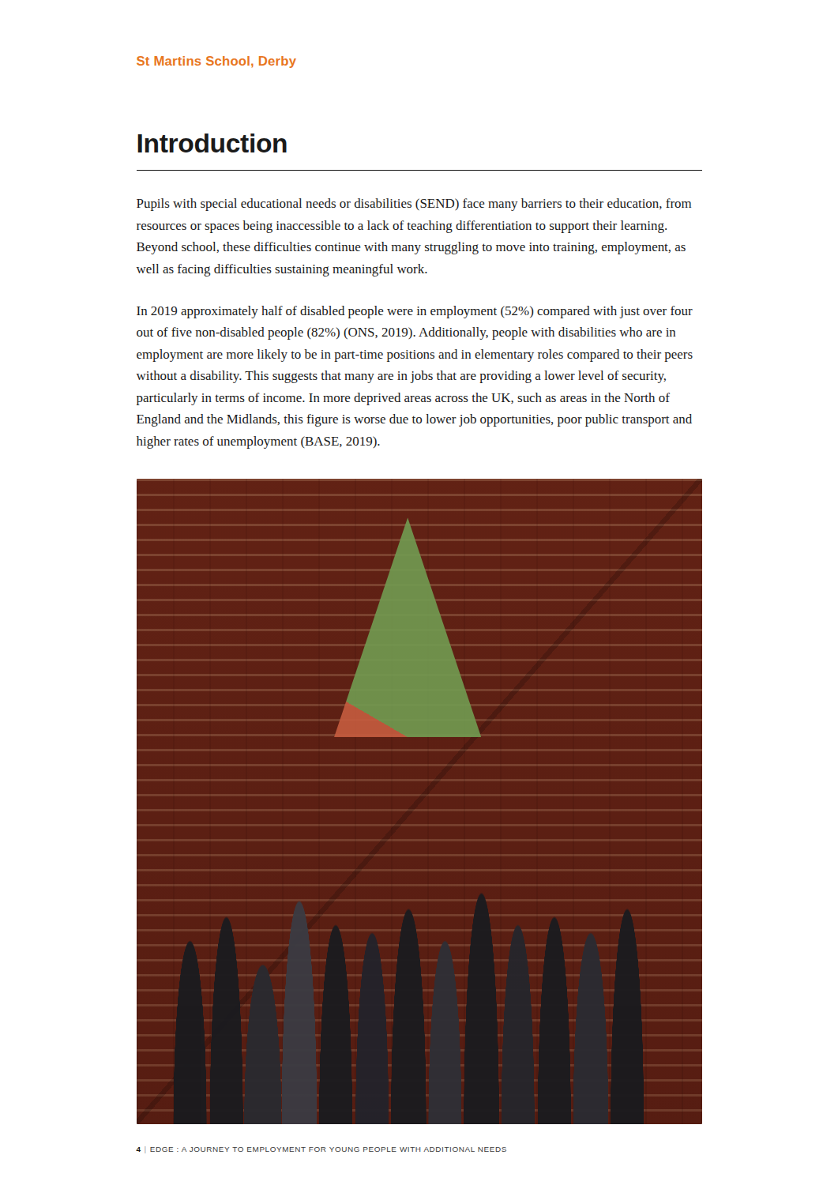St Martins School, Derby
Introduction
Pupils with special educational needs or disabilities (SEND) face many barriers to their education, from resources or spaces being inaccessible to a lack of teaching differentiation to support their learning. Beyond school, these difficulties continue with many struggling to move into training, employment, as well as facing difficulties sustaining meaningful work.
In 2019 approximately half of disabled people were in employment (52%) compared with just over four out of five non-disabled people (82%) (ONS, 2019). Additionally, people with disabilities who are in employment are more likely to be in part-time positions and in elementary roles compared to their peers without a disability. This suggests that many are in jobs that are providing a lower level of security, particularly in terms of income. In more deprived areas across the UK, such as areas in the North of England and the Midlands, this figure is worse due to lower job opportunities, poor public transport and higher rates of unemployment (BASE, 2019).
4|EDGE : A JOURNEY TO EMPLOYMENT FOR YOUNG PEOPLE WITH ADDITIONAL NEEDS